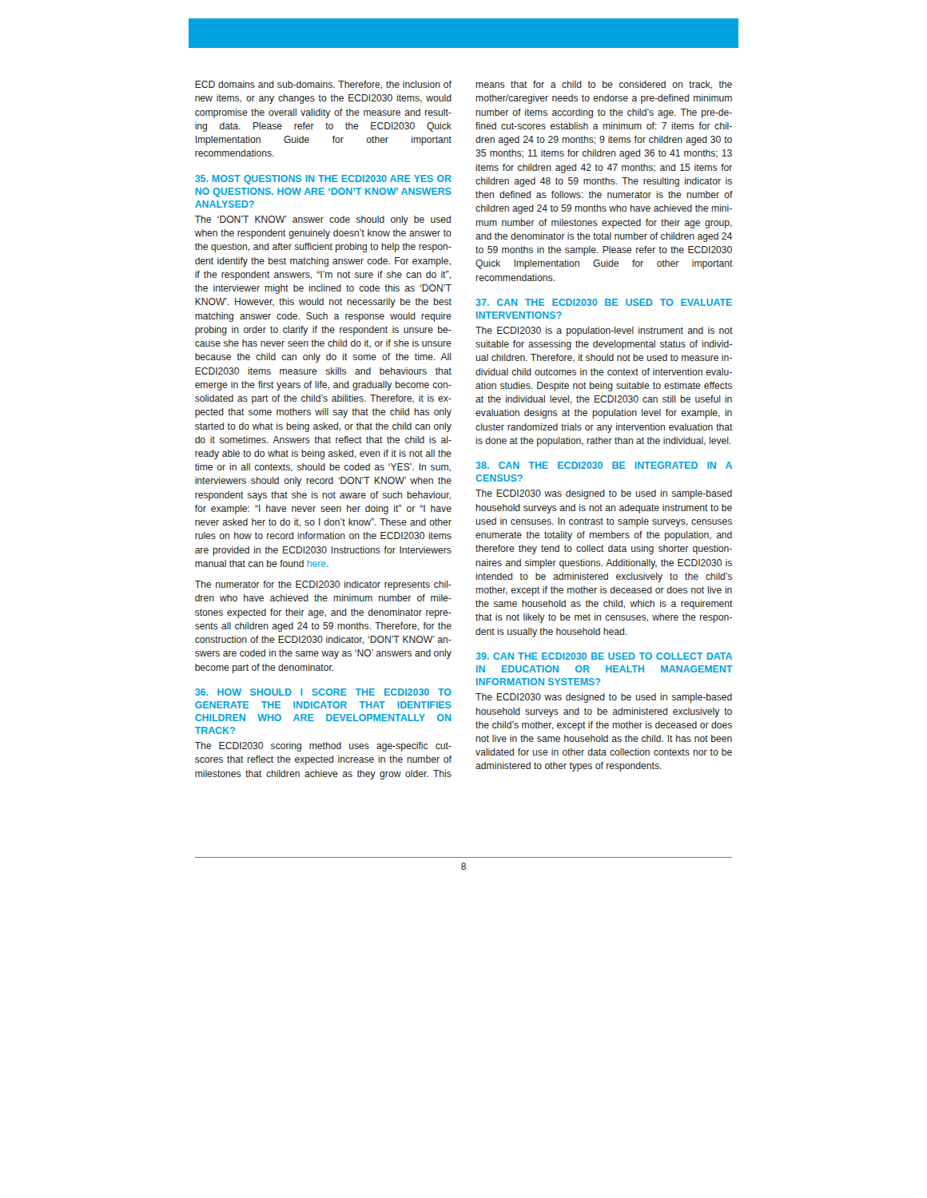ECD domains and sub-domains. Therefore, the inclusion of new items, or any changes to the ECDI2030 items, would compromise the overall validity of the measure and resulting data. Please refer to the ECDI2030 Quick Implementation Guide for other important recommendations.
35. Most questions in the ECDI2030 are yes or no questions. How are ‘don’t know’ answers analysed?
The ‘DON’T KNOW’ answer code should only be used when the respondent genuinely doesn’t know the answer to the question, and after sufficient probing to help the respondent identify the best matching answer code. For example, if the respondent answers, “I’m not sure if she can do it”, the interviewer might be inclined to code this as ‘DON’T KNOW’. However, this would not necessarily be the best matching answer code. Such a response would require probing in order to clarify if the respondent is unsure because she has never seen the child do it, or if she is unsure because the child can only do it some of the time. All ECDI2030 items measure skills and behaviours that emerge in the first years of life, and gradually become consolidated as part of the child’s abilities. Therefore, it is expected that some mothers will say that the child has only started to do what is being asked, or that the child can only do it sometimes. Answers that reflect that the child is already able to do what is being asked, even if it is not all the time or in all contexts, should be coded as ‘YES’. In sum, interviewers should only record ‘DON’T KNOW’ when the respondent says that she is not aware of such behaviour, for example: “I have never seen her doing it” or “I have never asked her to do it, so I don’t know”. These and other rules on how to record information on the ECDI2030 items are provided in the ECDI2030 Instructions for Interviewers manual that can be found here.
The numerator for the ECDI2030 indicator represents children who have achieved the minimum number of milestones expected for their age, and the denominator represents all children aged 24 to 59 months. Therefore, for the construction of the ECDI2030 indicator, ‘DON’T KNOW’ answers are coded in the same way as ‘NO’ answers and only become part of the denominator.
36. How should I score the ECDI2030 to generate the indicator that identifies children who are developmentally on track?
The ECDI2030 scoring method uses age-specific cut-scores that reflect the expected increase in the number of milestones that children achieve as they grow older. This means that for a child to be considered on track, the mother/caregiver needs to endorse a pre-defined minimum number of items according to the child’s age. The pre-defined cut-scores establish a minimum of: 7 items for children aged 24 to 29 months; 9 items for children aged 30 to 35 months; 11 items for children aged 36 to 41 months; 13 items for children aged 42 to 47 months; and 15 items for children aged 48 to 59 months. The resulting indicator is then defined as follows: the numerator is the number of children aged 24 to 59 months who have achieved the minimum number of milestones expected for their age group, and the denominator is the total number of children aged 24 to 59 months in the sample. Please refer to the ECDI2030 Quick Implementation Guide for other important recommendations.
37. Can the ECDI2030 be used to evaluate interventions?
The ECDI2030 is a population-level instrument and is not suitable for assessing the developmental status of individual children. Therefore, it should not be used to measure individual child outcomes in the context of intervention evaluation studies. Despite not being suitable to estimate effects at the individual level, the ECDI2030 can still be useful in evaluation designs at the population level for example, in cluster randomized trials or any intervention evaluation that is done at the population, rather than at the individual, level.
38. Can the ECDI2030 be integrated in a census?
The ECDI2030 was designed to be used in sample-based household surveys and is not an adequate instrument to be used in censuses. In contrast to sample surveys, censuses enumerate the totality of members of the population, and therefore they tend to collect data using shorter questionnaires and simpler questions. Additionally, the ECDI2030 is intended to be administered exclusively to the child’s mother, except if the mother is deceased or does not live in the same household as the child, which is a requirement that is not likely to be met in censuses, where the respondent is usually the household head.
39. Can the ECDI2030 be used to collect data in education or health management information systems?
The ECDI2030 was designed to be used in sample-based household surveys and to be administered exclusively to the child’s mother, except if the mother is deceased or does not live in the same household as the child. It has not been validated for use in other data collection contexts nor to be administered to other types of respondents.
8